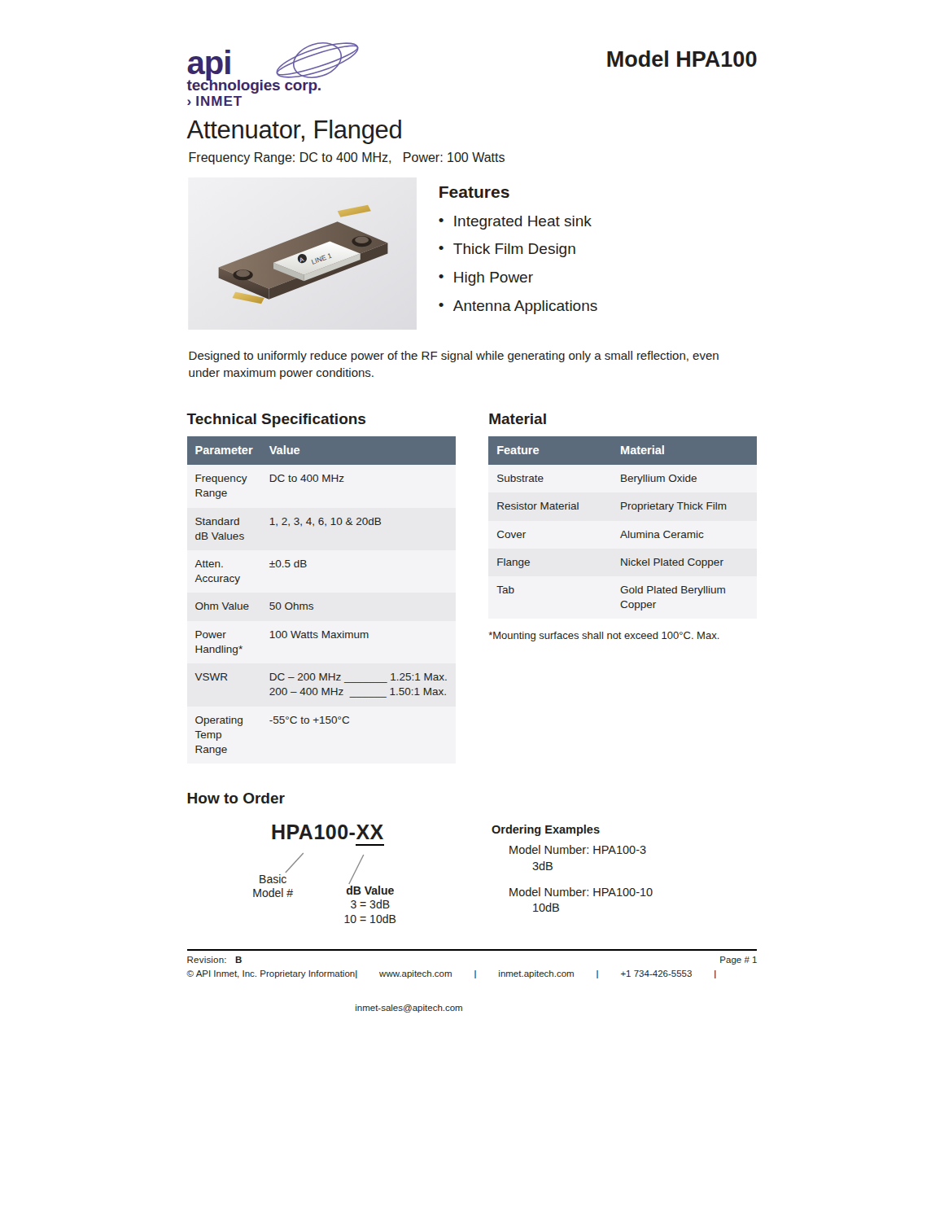api technologies corp. INMET
Model HPA100
Attenuator, Flanged
Frequency Range: DC to 400 MHz, Power: 100 Watts
A LINE 1
Features
Integrated Heat sink
Thick Film Design
High Power
Antenna Applications
Designed to uniformly reduce power of the RF signal while generating only a small reflection, even under maximum power conditions.
Technical Specifications
| Parameter | Value |
| --- | --- |
| Frequency Range | DC to 400 MHz |
| Standard dB Values | 1, 2, 3, 4, 6, 10 & 20dB |
| Atten. Accuracy | ±0.5 dB |
| Ohm Value | 50 Ohms |
| Power Handling* | 100 Watts Maximum |
| VSWR | DC – 200 MHz _______ 1.25:1 Max. 200 – 400 MHz ______ 1.50:1 Max. |
| Operating Temp Range | -55°C to +150°C |
Material
| Feature | Material |
| --- | --- |
| Substrate | Beryllium Oxide |
| Resistor Material | Proprietary Thick Film |
| Cover | Alumina Ceramic |
| Flange | Nickel Plated Copper |
| Tab | Gold Plated Beryllium Copper |
*Mounting surfaces shall not exceed 100°C. Max.
How to Order
HPA100-XX
Basic
Model #
dB Value
3 = 3dB
10 = 10dB
Ordering Examples
Model Number: HPA100-3 3dB
Model Number: HPA100-10 10dB
Revision: B
Page # 1
© API Inmet, Inc. Proprietary Information
| www.apitech.com | inmet.apitech.com | +1 734-426-5553 | inmet-sales@apitech.com